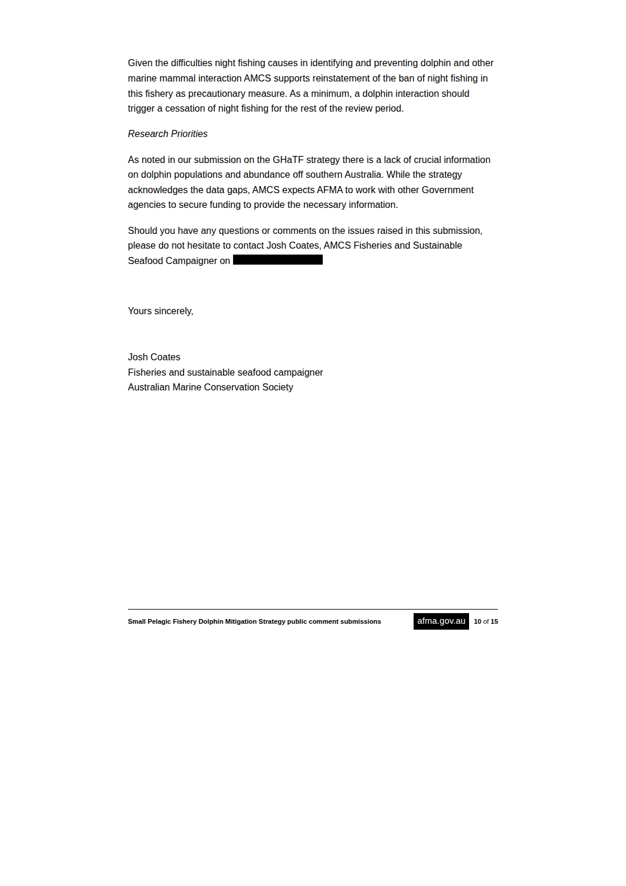Given the difficulties night fishing causes in identifying and preventing dolphin and other marine mammal interaction AMCS supports reinstatement of the ban of night fishing in this fishery as precautionary measure. As a minimum, a dolphin interaction should trigger a cessation of night fishing for the rest of the review period.
Research Priorities
As noted in our submission on the GHaTF strategy there is a lack of crucial information on dolphin populations and abundance off southern Australia. While the strategy acknowledges the data gaps, AMCS expects AFMA to work with other Government agencies to secure funding to provide the necessary information.
Should you have any questions or comments on the issues raised in this submission, please do not hesitate to contact Josh Coates, AMCS Fisheries and Sustainable Seafood Campaigner on
Yours sincerely,
Josh Coates
Fisheries and sustainable seafood campaigner
Australian Marine Conservation Society
Small Pelagic Fishery Dolphin Mitigation Strategy public comment submissions
afma.gov.au 10 of 15